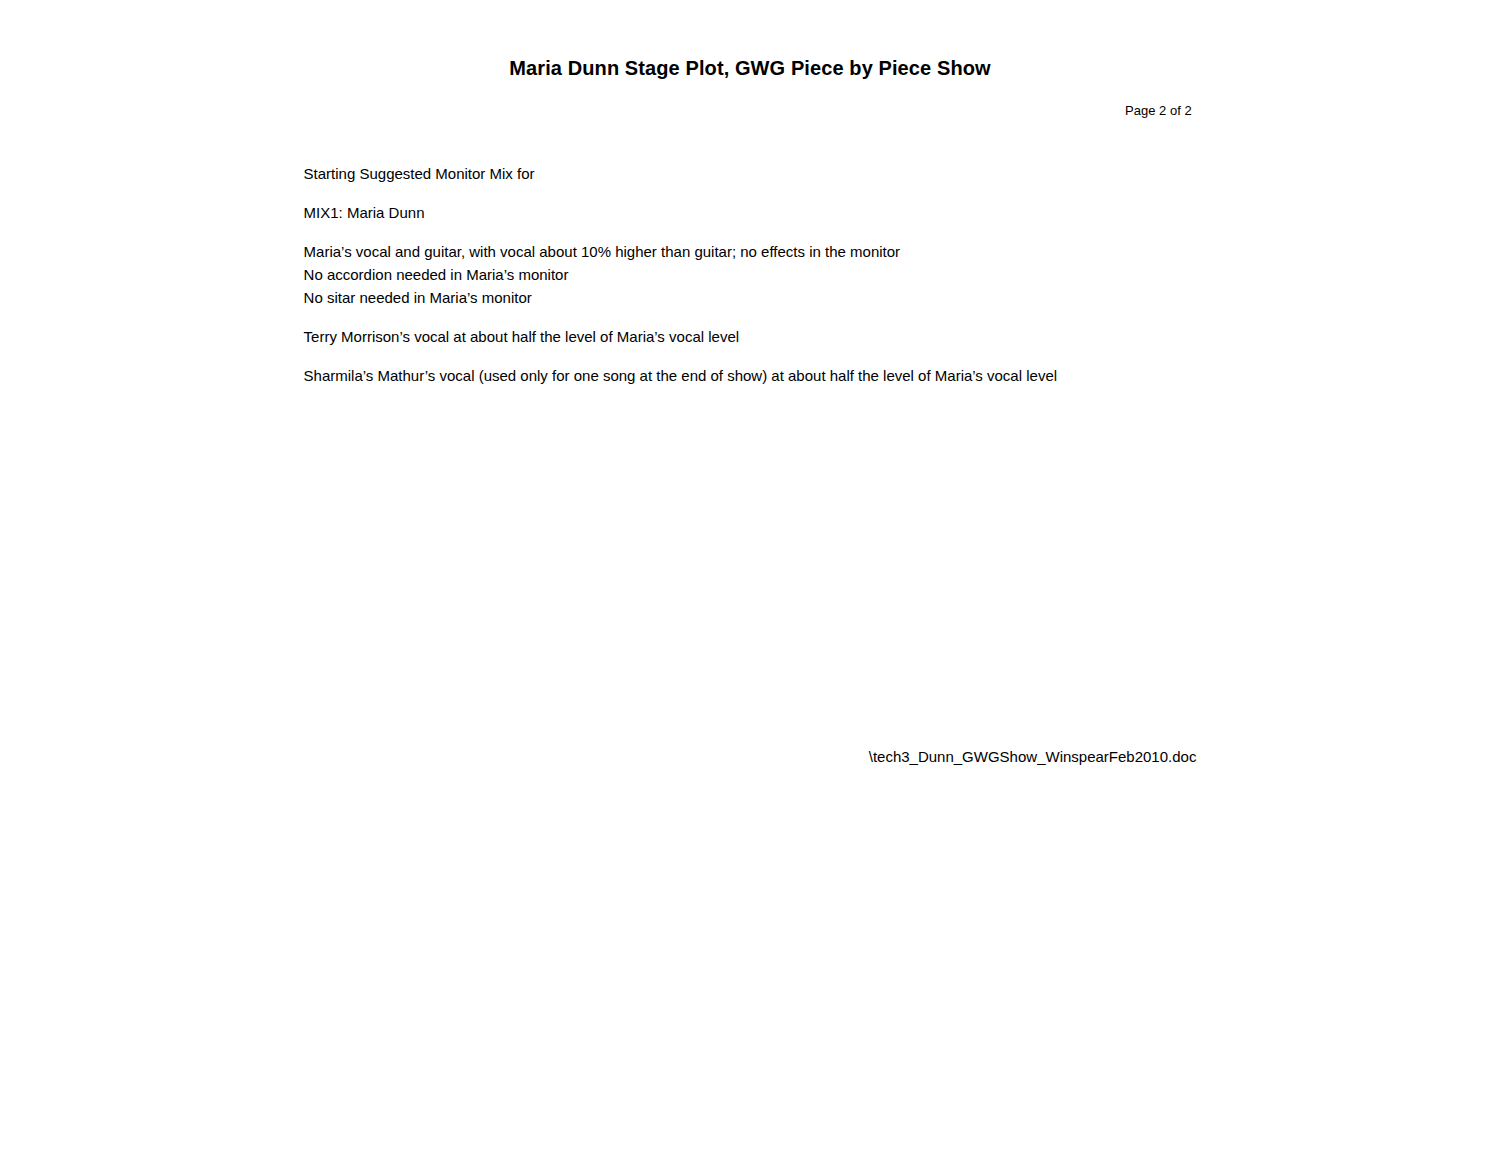Maria Dunn Stage Plot, GWG Piece by Piece Show
Page 2 of 2
Starting Suggested Monitor Mix for
MIX1: Maria Dunn
Maria’s vocal and guitar, with vocal about 10% higher than guitar; no effects in the monitor
No accordion needed in Maria’s monitor
No sitar needed in Maria’s monitor
Terry Morrison’s vocal at about half the level of Maria’s vocal level
Sharmila’s Mathur’s vocal (used only for one song at the end of show) at about half the level of Maria’s vocal level
\tech3_Dunn_GWGShow_WinspearFeb2010.doc